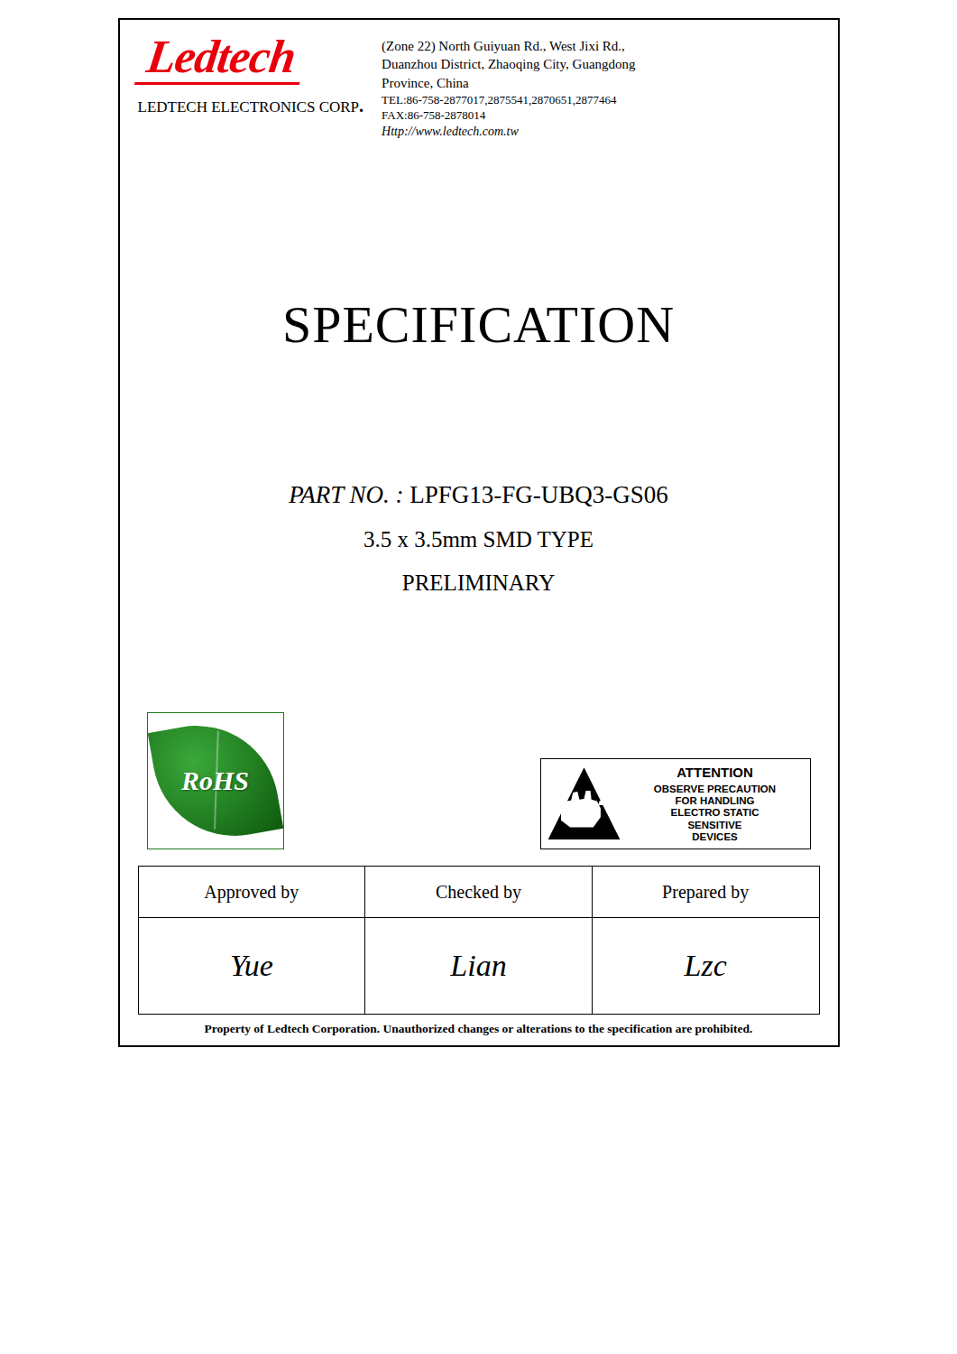Ledtech
LEDTECH ELECTRONICS CORP.
(Zone 22) North Guiyuan Rd., West Jixi Rd.,
Duanzhou District, Zhaoqing City, Guangdong
Province, China
TEL:86-758-2877017,2875541,2870651,2877464
FAX:86-758-2878014
Http://www.ledtech.com.tw
SPECIFICATION
PART NO. : LPFG13-FG-UBQ3-GS06
3.5 x 3.5mm SMD TYPE
PRELIMINARY
RoHS
ATTENTION
OBSERVE PRECAUTION
FOR HANDLING
ELECTRO STATIC
SENSITIVE
DEVICES
| Approved by | Checked by | Prepared by |
| Yue | Lian | Lzc |
Property of Ledtech Corporation. Unauthorized changes or alterations to the specification are prohibited.